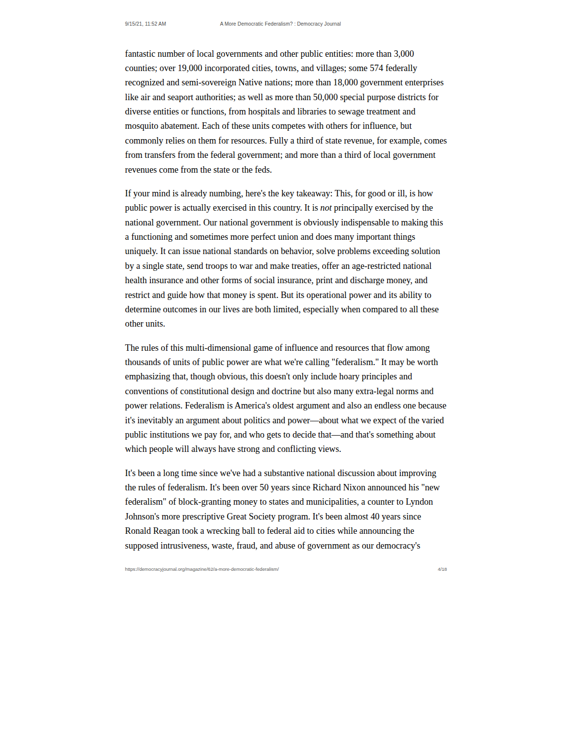9/15/21, 11:52 AM A More Democratic Federalism? : Democracy Journal
fantastic number of local governments and other public entities: more than 3,000 counties; over 19,000 incorporated cities, towns, and villages; some 574 federally recognized and semi-sovereign Native nations; more than 18,000 government enterprises like air and seaport authorities; as well as more than 50,000 special purpose districts for diverse entities or functions, from hospitals and libraries to sewage treatment and mosquito abatement. Each of these units competes with others for influence, but commonly relies on them for resources. Fully a third of state revenue, for example, comes from transfers from the federal government; and more than a third of local government revenues come from the state or the feds.
If your mind is already numbing, here's the key takeaway: This, for good or ill, is how public power is actually exercised in this country. It is not principally exercised by the national government. Our national government is obviously indispensable to making this a functioning and sometimes more perfect union and does many important things uniquely. It can issue national standards on behavior, solve problems exceeding solution by a single state, send troops to war and make treaties, offer an age-restricted national health insurance and other forms of social insurance, print and discharge money, and restrict and guide how that money is spent. But its operational power and its ability to determine outcomes in our lives are both limited, especially when compared to all these other units.
The rules of this multi-dimensional game of influence and resources that flow among thousands of units of public power are what we're calling "federalism." It may be worth emphasizing that, though obvious, this doesn't only include hoary principles and conventions of constitutional design and doctrine but also many extra-legal norms and power relations. Federalism is America's oldest argument and also an endless one because it's inevitably an argument about politics and power—about what we expect of the varied public institutions we pay for, and who gets to decide that—and that's something about which people will always have strong and conflicting views.
It's been a long time since we've had a substantive national discussion about improving the rules of federalism. It's been over 50 years since Richard Nixon announced his "new federalism" of block-granting money to states and municipalities, a counter to Lyndon Johnson's more prescriptive Great Society program. It's been almost 40 years since Ronald Reagan took a wrecking ball to federal aid to cities while announcing the supposed intrusiveness, waste, fraud, and abuse of government as our democracy's
https://democracyjournal.org/magazine/62/a-more-democratic-federalism/ 4/18